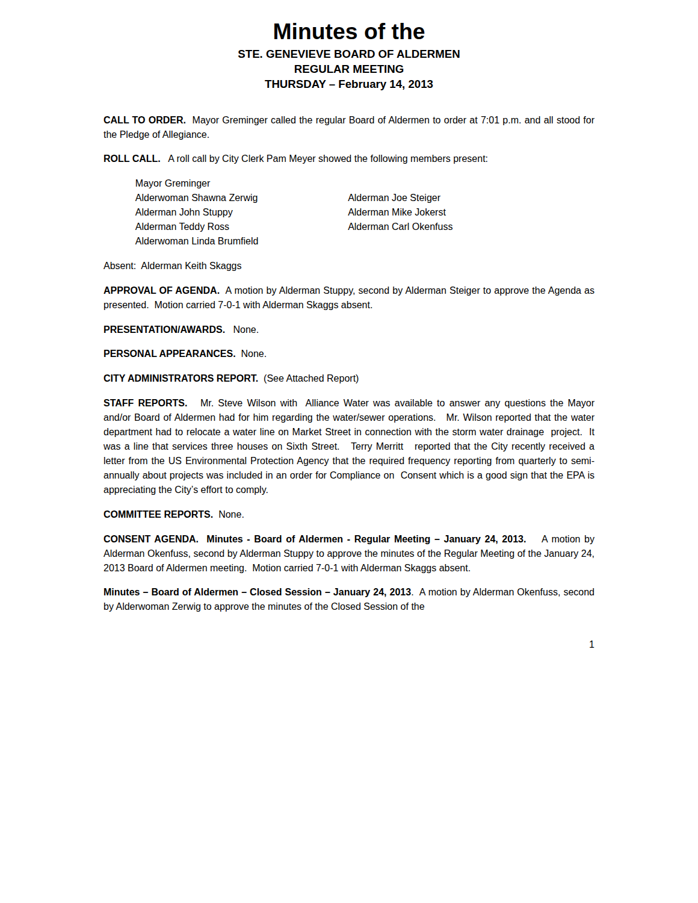Minutes of the
STE. GENEVIEVE BOARD OF ALDERMEN
REGULAR MEETING
THURSDAY – February 14, 2013
CALL TO ORDER. Mayor Greminger called the regular Board of Aldermen to order at 7:01 p.m. and all stood for the Pledge of Allegiance.
ROLL CALL. A roll call by City Clerk Pam Meyer showed the following members present:
| Mayor Greminger | |
| Alderwoman Shawna Zerwig | Alderman Joe Steiger |
| Alderman John Stuppy | Alderman Mike Jokerst |
| Alderman Teddy Ross | Alderman Carl Okenfuss |
| Alderwoman Linda Brumfield | |
Absent: Alderman Keith Skaggs
APPROVAL OF AGENDA. A motion by Alderman Stuppy, second by Alderman Steiger to approve the Agenda as presented. Motion carried 7-0-1 with Alderman Skaggs absent.
PRESENTATION/AWARDS. None.
PERSONAL APPEARANCES. None.
CITY ADMINISTRATORS REPORT. (See Attached Report)
STAFF REPORTS. Mr. Steve Wilson with Alliance Water was available to answer any questions the Mayor and/or Board of Aldermen had for him regarding the water/sewer operations. Mr. Wilson reported that the water department had to relocate a water line on Market Street in connection with the storm water drainage project. It was a line that services three houses on Sixth Street. Terry Merritt reported that the City recently received a letter from the US Environmental Protection Agency that the required frequency reporting from quarterly to semi-annually about projects was included in an order for Compliance on Consent which is a good sign that the EPA is appreciating the City’s effort to comply.
COMMITTEE REPORTS. None.
CONSENT AGENDA. Minutes - Board of Aldermen - Regular Meeting – January 24, 2013. A motion by Alderman Okenfuss, second by Alderman Stuppy to approve the minutes of the Regular Meeting of the January 24, 2013 Board of Aldermen meeting. Motion carried 7-0-1 with Alderman Skaggs absent.
Minutes – Board of Aldermen – Closed Session – January 24, 2013. A motion by Alderman Okenfuss, second by Alderwoman Zerwig to approve the minutes of the Closed Session of the
1